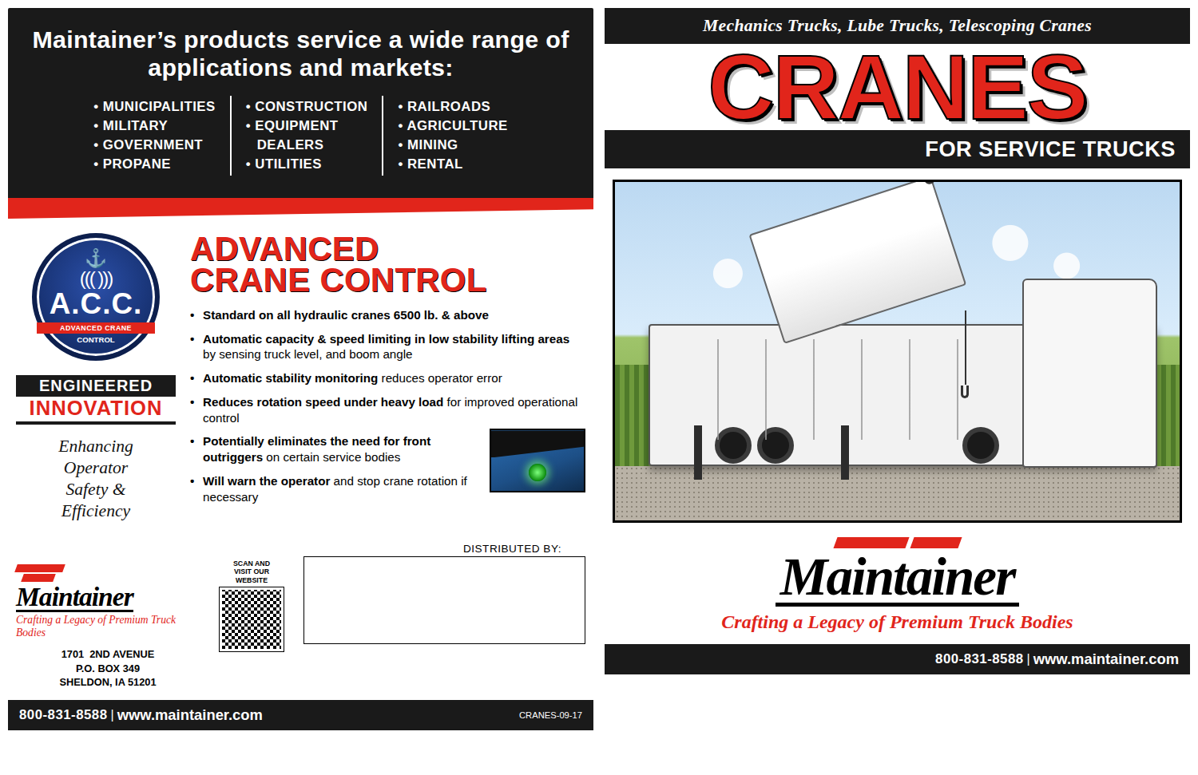Maintainer’s products service a wide range of applications and markets:
MUNICIPALITIES
MILITARY
GOVERNMENT
PROPANE
CONSTRUCTION
EQUIPMENT
DEALERS
UTILITIES
RAILROADS
AGRICULTURE
MINING
RENTAL
⚓ ((( ))) A.C.C. ADVANCED CRANE CONTROL
ENGINEERED INNOVATION
Enhancing
Operator
Safety &
Efficiency
ADVANCED
CRANE CONTROL
Standard on all hydraulic cranes 6500 lb. & above
Automatic capacity & speed limiting in low stability lifting areas by sensing truck level, and boom angle
Automatic stability monitoring reduces operator error
Reduces rotation speed under heavy load for improved operational control
Potentially eliminates the need for front outriggers on certain service bodies
Will warn the operator and stop crane rotation if necessary
DISTRIBUTED BY:
Maintainer
Crafting a Legacy of Premium Truck Bodies
1701 2ND AVENUE
P.O. BOX 349
SHELDON, IA 51201
SCAN AND
VISIT OUR
WEBSITE
800-831-8588 | www.maintainer.com
CRANES-09-17
Mechanics Trucks, Lube Trucks, Telescoping Cranes
CRANES
FOR SERVICE TRUCKS
Maintainer
Crafting a Legacy of Premium Truck Bodies
800-831-8588 | www.maintainer.com